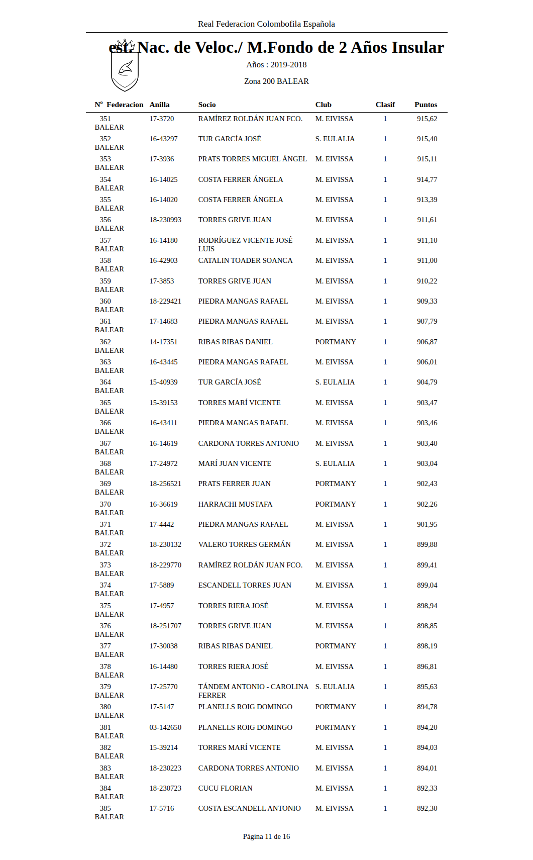Real Federacion Colombofila Española
est. Nac. de Veloc./ M.Fondo de 2 Años Insular
Años : 2019-2018
Zona 200 BALEAR
| Nº Federacion | Anilla | Socio | Club | Clasif | Puntos |
| --- | --- | --- | --- | --- | --- |
| 351 BALEAR | 17-3720 | RAMÍREZ ROLDÁN JUAN FCO. | M. EIVISSA | 1 | 915,62 |
| 352 BALEAR | 16-43297 | TUR GARCÍA JOSÉ | S. EULALIA | 1 | 915,40 |
| 353 BALEAR | 17-3936 | PRATS TORRES MIGUEL ÁNGEL | M. EIVISSA | 1 | 915,11 |
| 354 BALEAR | 16-14025 | COSTA FERRER ÁNGELA | M. EIVISSA | 1 | 914,77 |
| 355 BALEAR | 16-14020 | COSTA FERRER ÁNGELA | M. EIVISSA | 1 | 913,39 |
| 356 BALEAR | 18-230993 | TORRES GRIVE JUAN | M. EIVISSA | 1 | 911,61 |
| 357 BALEAR | 16-14180 | RODRÍGUEZ VICENTE JOSÉ LUIS | M. EIVISSA | 1 | 911,10 |
| 358 BALEAR | 16-42903 | CATALIN TOADER SOANCA | M. EIVISSA | 1 | 911,00 |
| 359 BALEAR | 17-3853 | TORRES GRIVE JUAN | M. EIVISSA | 1 | 910,22 |
| 360 BALEAR | 18-229421 | PIEDRA MANGAS RAFAEL | M. EIVISSA | 1 | 909,33 |
| 361 BALEAR | 17-14683 | PIEDRA MANGAS RAFAEL | M. EIVISSA | 1 | 907,79 |
| 362 BALEAR | 14-17351 | RIBAS RIBAS DANIEL | PORTMANY | 1 | 906,87 |
| 363 BALEAR | 16-43445 | PIEDRA MANGAS RAFAEL | M. EIVISSA | 1 | 906,01 |
| 364 BALEAR | 15-40939 | TUR GARCÍA JOSÉ | S. EULALIA | 1 | 904,79 |
| 365 BALEAR | 15-39153 | TORRES MARÍ VICENTE | M. EIVISSA | 1 | 903,47 |
| 366 BALEAR | 16-43411 | PIEDRA MANGAS RAFAEL | M. EIVISSA | 1 | 903,46 |
| 367 BALEAR | 16-14619 | CARDONA TORRES ANTONIO | M. EIVISSA | 1 | 903,40 |
| 368 BALEAR | 17-24972 | MARÍ JUAN VICENTE | S. EULALIA | 1 | 903,04 |
| 369 BALEAR | 18-256521 | PRATS FERRER JUAN | PORTMANY | 1 | 902,43 |
| 370 BALEAR | 16-36619 | HARRACHI MUSTAFA | PORTMANY | 1 | 902,26 |
| 371 BALEAR | 17-4442 | PIEDRA MANGAS RAFAEL | M. EIVISSA | 1 | 901,95 |
| 372 BALEAR | 18-230132 | VALERO TORRES GERMÁN | M. EIVISSA | 1 | 899,88 |
| 373 BALEAR | 18-229770 | RAMÍREZ ROLDÁN JUAN FCO. | M. EIVISSA | 1 | 899,41 |
| 374 BALEAR | 17-5889 | ESCANDELL TORRES JUAN | M. EIVISSA | 1 | 899,04 |
| 375 BALEAR | 17-4957 | TORRES RIERA JOSÉ | M. EIVISSA | 1 | 898,94 |
| 376 BALEAR | 18-251707 | TORRES GRIVE JUAN | M. EIVISSA | 1 | 898,85 |
| 377 BALEAR | 17-30038 | RIBAS RIBAS DANIEL | PORTMANY | 1 | 898,19 |
| 378 BALEAR | 16-14480 | TORRES RIERA JOSÉ | M. EIVISSA | 1 | 896,81 |
| 379 BALEAR | 17-25770 | TÁNDEM ANTONIO - CAROLINA FERRER | S. EULALIA | 1 | 895,63 |
| 380 BALEAR | 17-5147 | PLANELLS ROIG DOMINGO | PORTMANY | 1 | 894,78 |
| 381 BALEAR | 03-142650 | PLANELLS ROIG DOMINGO | PORTMANY | 1 | 894,20 |
| 382 BALEAR | 15-39214 | TORRES MARÍ VICENTE | M. EIVISSA | 1 | 894,03 |
| 383 BALEAR | 18-230223 | CARDONA TORRES ANTONIO | M. EIVISSA | 1 | 894,01 |
| 384 BALEAR | 18-230723 | CUCU FLORIAN | M. EIVISSA | 1 | 892,33 |
| 385 BALEAR | 17-5716 | COSTA ESCANDELL ANTONIO | M. EIVISSA | 1 | 892,30 |
Página 11 de 16